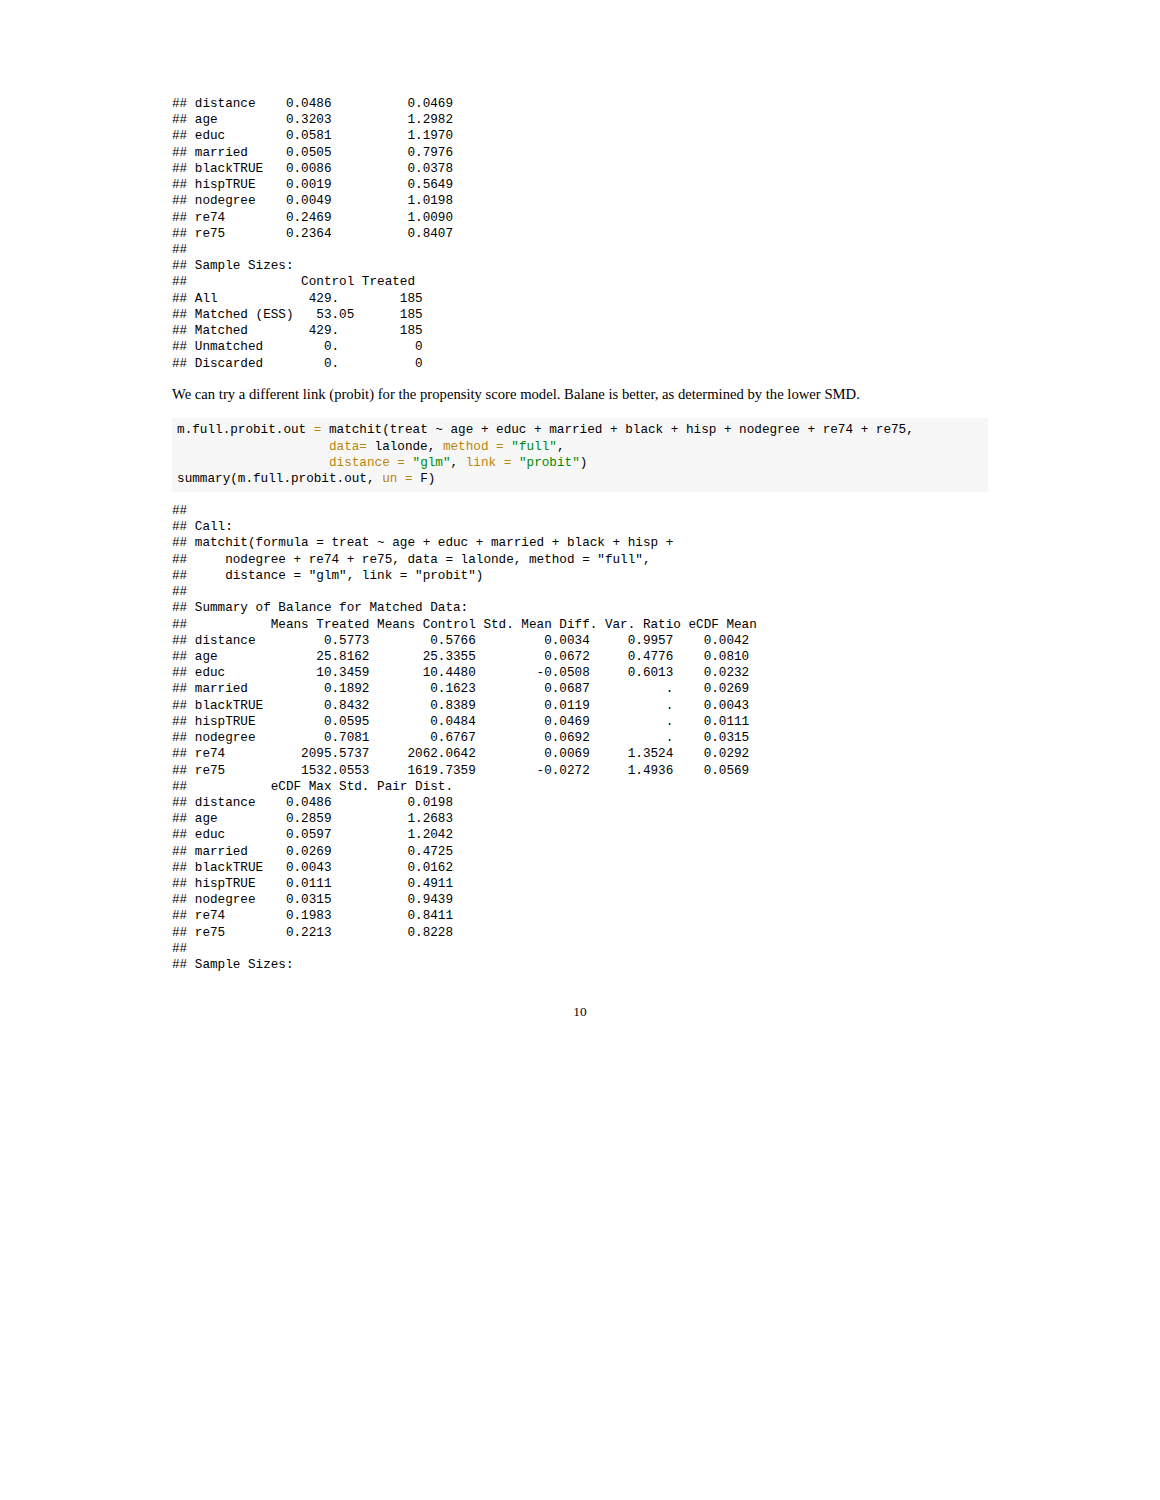## distance    0.0486          0.0469
## age         0.3203          1.2982
## educ        0.0581          1.1970
## married     0.0505          0.7976
## blackTRUE   0.0086          0.0378
## hispTRUE    0.0019          0.5649
## nodegree    0.0049          1.0198
## re74        0.2469          1.0090
## re75        0.2364          0.8407
## 
## Sample Sizes:
##               Control Treated
## All            429.        185
## Matched (ESS)   53.05      185
## Matched        429.        185
## Unmatched        0.          0
## Discarded        0.          0
We can try a different link (probit) for the propensity score model. Balane is better, as determined by the lower SMD.
m.full.probit.out = matchit(treat ~ age + educ + married + black + hisp + nodegree + re74 + re75,
                    data= lalonde, method = "full",
                    distance = "glm", link = "probit")
summary(m.full.probit.out, un = F)
## 
## Call:
## matchit(formula = treat ~ age + educ + married + black + hisp + 
##     nodegree + re74 + re75, data = lalonde, method = "full", 
##     distance = "glm", link = "probit")
## 
## Summary of Balance for Matched Data:
##           Means Treated Means Control Std. Mean Diff. Var. Ratio eCDF Mean
## distance         0.5773        0.5766         0.0034     0.9957    0.0042
## age             25.8162       25.3355         0.0672     0.4776    0.0810
## educ            10.3459       10.4480        -0.0508     0.6013    0.0232
## married          0.1892        0.1623         0.0687          .    0.0269
## blackTRUE        0.8432        0.8389         0.0119          .    0.0043
## hispTRUE         0.0595        0.0484         0.0469          .    0.0111
## nodegree         0.7081        0.6767         0.0692          .    0.0315
## re74          2095.5737     2062.0642         0.0069     1.3524    0.0292
## re75          1532.0553     1619.7359        -0.0272     1.4936    0.0569
##           eCDF Max Std. Pair Dist.
## distance    0.0486          0.0198
## age         0.2859          1.2683
## educ        0.0597          1.2042
## married     0.0269          0.4725
## blackTRUE   0.0043          0.0162
## hispTRUE    0.0111          0.4911
## nodegree    0.0315          0.9439
## re74        0.1983          0.8411
## re75        0.2213          0.8228
## 
## Sample Sizes:
10